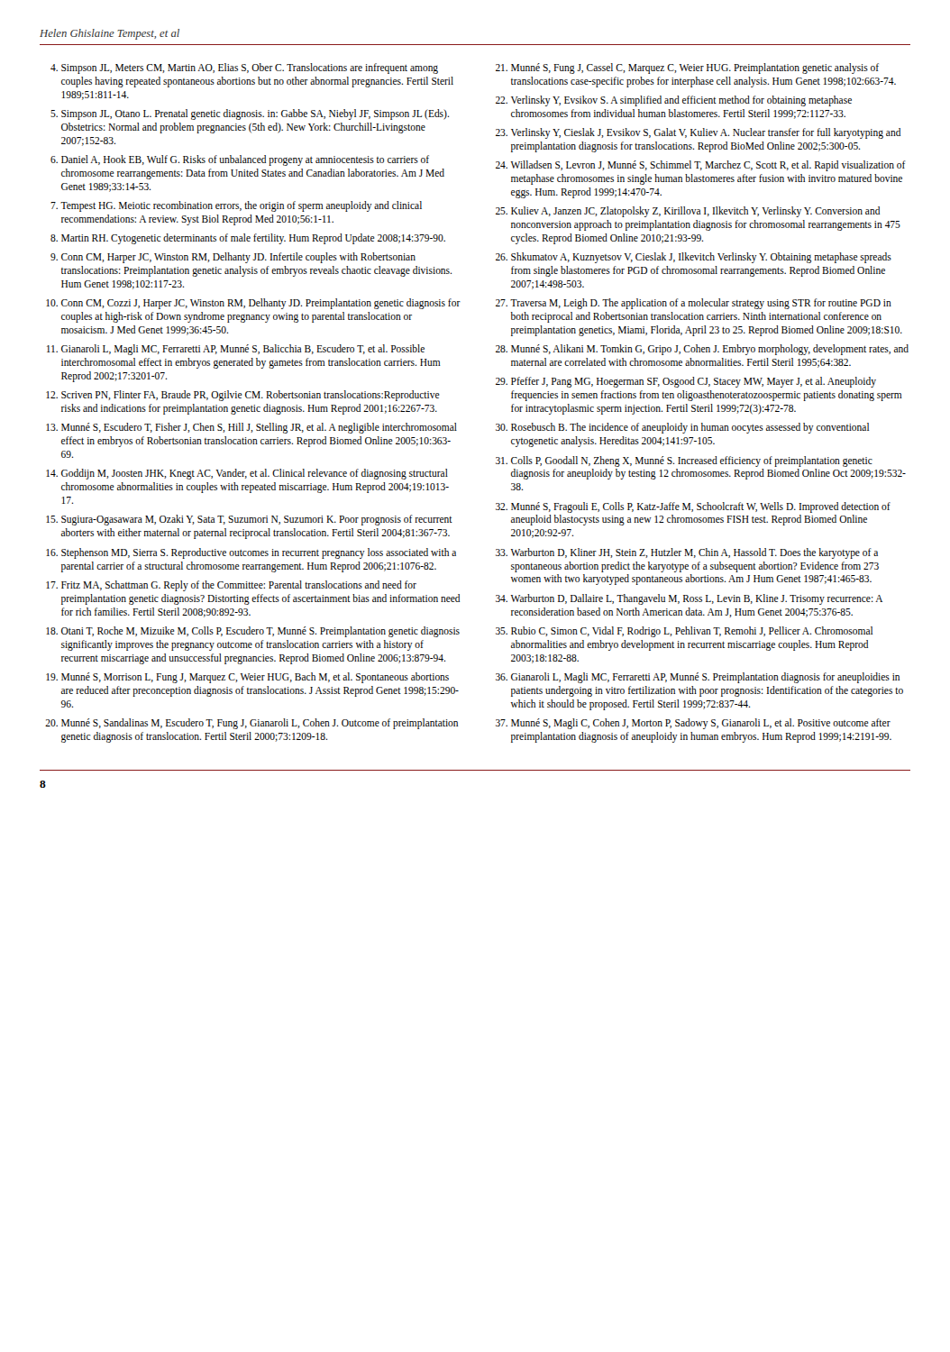Helen Ghislaine Tempest, et al
Simpson JL, Meters CM, Martin AO, Elias S, Ober C. Translocations are infrequent among couples having repeated spontaneous abortions but no other abnormal pregnancies. Fertil Steril 1989;51:811-14.
Simpson JL, Otano L. Prenatal genetic diagnosis. in: Gabbe SA, Niebyl JF, Simpson JL (Eds). Obstetrics: Normal and problem pregnancies (5th ed). New York: Churchill-Livingstone 2007;152-83.
Daniel A, Hook EB, Wulf G. Risks of unbalanced progeny at amniocentesis to carriers of chromosome rearrangements: Data from United States and Canadian laboratories. Am J Med Genet 1989;33:14-53.
Tempest HG. Meiotic recombination errors, the origin of sperm aneuploidy and clinical recommendations: A review. Syst Biol Reprod Med 2010;56:1-11.
Martin RH. Cytogenetic determinants of male fertility. Hum Reprod Update 2008;14:379-90.
Conn CM, Harper JC, Winston RM, Delhanty JD. Infertile couples with Robertsonian translocations: Preimplantation genetic analysis of embryos reveals chaotic cleavage divisions. Hum Genet 1998;102:117-23.
Conn CM, Cozzi J, Harper JC, Winston RM, Delhanty JD. Preimplantation genetic diagnosis for couples at high-risk of Down syndrome pregnancy owing to parental translocation or mosaicism. J Med Genet 1999;36:45-50.
Gianaroli L, Magli MC, Ferraretti AP, Munné S, Balicchia B, Escudero T, et al. Possible interchromosomal effect in embryos generated by gametes from translocation carriers. Hum Reprod 2002;17:3201-07.
Scriven PN, Flinter FA, Braude PR, Ogilvie CM. Robertsonian translocations:Reproductive risks and indications for preimplantation genetic diagnosis. Hum Reprod 2001;16:2267-73.
Munné S, Escudero T, Fisher J, Chen S, Hill J, Stelling JR, et al. A negligible interchromosomal effect in embryos of Robertsonian translocation carriers. Reprod Biomed Online 2005;10:363-69.
Goddijn M, Joosten JHK, Knegt AC, Vander, et al. Clinical relevance of diagnosing structural chromosome abnormalities in couples with repeated miscarriage. Hum Reprod 2004;19:1013-17.
Sugiura-Ogasawara M, Ozaki Y, Sata T, Suzumori N, Suzumori K. Poor prognosis of recurrent aborters with either maternal or paternal reciprocal translocation. Fertil Steril 2004;81:367-73.
Stephenson MD, Sierra S. Reproductive outcomes in recurrent pregnancy loss associated with a parental carrier of a structural chromosome rearrangement. Hum Reprod 2006;21:1076-82.
Fritz MA, Schattman G. Reply of the Committee: Parental translocations and need for preimplantation genetic diagnosis? Distorting effects of ascertainment bias and information need for rich families. Fertil Steril 2008;90:892-93.
Otani T, Roche M, Mizuike M, Colls P, Escudero T, Munné S. Preimplantation genetic diagnosis significantly improves the pregnancy outcome of translocation carriers with a history of recurrent miscarriage and unsuccessful pregnancies. Reprod Biomed Online 2006;13:879-94.
Munné S, Morrison L, Fung J, Marquez C, Weier HUG, Bach M, et al. Spontaneous abortions are reduced after preconception diagnosis of translocations. J Assist Reprod Genet 1998;15:290-96.
Munné S, Sandalinas M, Escudero T, Fung J, Gianaroli L, Cohen J. Outcome of preimplantation genetic diagnosis of translocation. Fertil Steril 2000;73:1209-18.
Munné S, Fung J, Cassel C, Marquez C, Weier HUG. Preimplantation genetic analysis of translocations case-specific probes for interphase cell analysis. Hum Genet 1998;102:663-74.
Verlinsky Y, Evsikov S. A simplified and efficient method for obtaining metaphase chromosomes from individual human blastomeres. Fertil Steril 1999;72:1127-33.
Verlinsky Y, Cieslak J, Evsikov S, Galat V, Kuliev A. Nuclear transfer for full karyotyping and preimplantation diagnosis for translocations. Reprod BioMed Online 2002;5:300-05.
Willadsen S, Levron J, Munné S, Schimmel T, Marchez C, Scott R, et al. Rapid visualization of metaphase chromosomes in single human blastomeres after fusion with invitro matured bovine eggs. Hum. Reprod 1999;14:470-74.
Kuliev A, Janzen JC, Zlatopolsky Z, Kirillova I, Ilkevitch Y, Verlinsky Y. Conversion and nonconversion approach to preimplantation diagnosis for chromosomal rearrangements in 475 cycles. Reprod Biomed Online 2010;21:93-99.
Shkumatov A, Kuznyetsov V, Cieslak J, Ilkevitch Verlinsky Y. Obtaining metaphase spreads from single blastomeres for PGD of chromosomal rearrangements. Reprod Biomed Online 2007;14:498-503.
Traversa M, Leigh D. The application of a molecular strategy using STR for routine PGD in both reciprocal and Robertsonian translocation carriers. Ninth international conference on preimplantation genetics, Miami, Florida, April 23 to 25. Reprod Biomed Online 2009;18:S10.
Munné S, Alikani M. Tomkin G, Gripo J, Cohen J. Embryo morphology, development rates, and maternal are correlated with chromosome abnormalities. Fertil Steril 1995;64:382.
Pfeffer J, Pang MG, Hoegerman SF, Osgood CJ, Stacey MW, Mayer J, et al. Aneuploidy frequencies in semen fractions from ten oligoasthenoteratozoospermic patients donating sperm for intracytoplasmic sperm injection. Fertil Steril 1999;72(3):472-78.
Rosebusch B. The incidence of aneuploidy in human oocytes assessed by conventional cytogenetic analysis. Hereditas 2004;141:97-105.
Colls P, Goodall N, Zheng X, Munné S. Increased efficiency of preimplantation genetic diagnosis for aneuploidy by testing 12 chromosomes. Reprod Biomed Online Oct 2009;19:532-38.
Munné S, Fragouli E, Colls P, Katz-Jaffe M, Schoolcraft W, Wells D. Improved detection of aneuploid blastocysts using a new 12 chromosomes FISH test. Reprod Biomed Online 2010;20:92-97.
Warburton D, Kliner JH, Stein Z, Hutzler M, Chin A, Hassold T. Does the karyotype of a spontaneous abortion predict the karyotype of a subsequent abortion? Evidence from 273 women with two karyotyped spontaneous abortions. Am J Hum Genet 1987;41:465-83.
Warburton D, Dallaire L, Thangavelu M, Ross L, Levin B, Kline J. Trisomy recurrence: A reconsideration based on North American data. Am J, Hum Genet 2004;75:376-85.
Rubio C, Simon C, Vidal F, Rodrigo L, Pehlivan T, Remohi J, Pellicer A. Chromosomal abnormalities and embryo development in recurrent miscarriage couples. Hum Reprod 2003;18:182-88.
Gianaroli L, Magli MC, Ferraretti AP, Munné S. Preimplantation diagnosis for aneuploidies in patients undergoing in vitro fertilization with poor prognosis: Identification of the categories to which it should be proposed. Fertil Steril 1999;72:837-44.
Munné S, Magli C, Cohen J, Morton P, Sadowy S, Gianaroli L, et al. Positive outcome after preimplantation diagnosis of aneuploidy in human embryos. Hum Reprod 1999;14:2191-99.
8